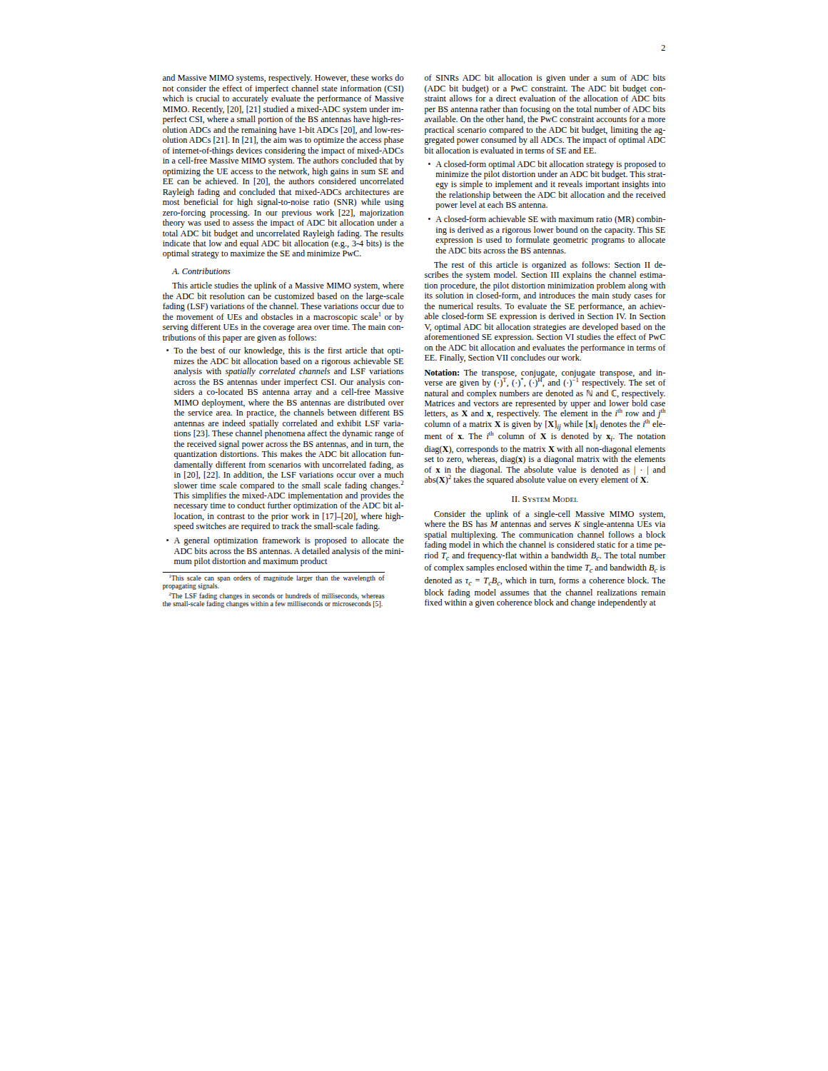2
and Massive MIMO systems, respectively. However, these works do not consider the effect of imperfect channel state information (CSI) which is crucial to accurately evaluate the performance of Massive MIMO. Recently, [20], [21] studied a mixed-ADC system under imperfect CSI, where a small portion of the BS antennas have high-resolution ADCs and the remaining have 1-bit ADCs [20], and low-resolution ADCs [21]. In [21], the aim was to optimize the access phase of internet-of-things devices considering the impact of mixed-ADCs in a cell-free Massive MIMO system. The authors concluded that by optimizing the UE access to the network, high gains in sum SE and EE can be achieved. In [20], the authors considered uncorrelated Rayleigh fading and concluded that mixed-ADCs architectures are most beneficial for high signal-to-noise ratio (SNR) while using zero-forcing processing. In our previous work [22], majorization theory was used to assess the impact of ADC bit allocation under a total ADC bit budget and uncorrelated Rayleigh fading. The results indicate that low and equal ADC bit allocation (e.g., 3-4 bits) is the optimal strategy to maximize the SE and minimize PwC.
A. Contributions
This article studies the uplink of a Massive MIMO system, where the ADC bit resolution can be customized based on the large-scale fading (LSF) variations of the channel. These variations occur due to the movement of UEs and obstacles in a macroscopic scale1 or by serving different UEs in the coverage area over time. The main contributions of this paper are given as follows:
To the best of our knowledge, this is the first article that optimizes the ADC bit allocation based on a rigorous achievable SE analysis with spatially correlated channels and LSF variations across the BS antennas under imperfect CSI. Our analysis considers a co-located BS antenna array and a cell-free Massive MIMO deployment, where the BS antennas are distributed over the service area. In practice, the channels between different BS antennas are indeed spatially correlated and exhibit LSF variations [23]. These channel phenomena affect the dynamic range of the received signal power across the BS antennas, and in turn, the quantization distortions. This makes the ADC bit allocation fundamentally different from scenarios with uncorrelated fading, as in [20], [22]. In addition, the LSF variations occur over a much slower time scale compared to the small scale fading changes.2 This simplifies the mixed-ADC implementation and provides the necessary time to conduct further optimization of the ADC bit allocation, in contrast to the prior work in [17]–[20], where high-speed switches are required to track the small-scale fading.
A general optimization framework is proposed to allocate the ADC bits across the BS antennas. A detailed analysis of the minimum pilot distortion and maximum product
1This scale can span orders of magnitude larger than the wavelength of propagating signals.
2The LSF fading changes in seconds or hundreds of milliseconds, whereas the small-scale fading changes within a few milliseconds or microseconds [5].
of SINRs ADC bit allocation is given under a sum of ADC bits (ADC bit budget) or a PwC constraint. The ADC bit budget constraint allows for a direct evaluation of the allocation of ADC bits per BS antenna rather than focusing on the total number of ADC bits available. On the other hand, the PwC constraint accounts for a more practical scenario compared to the ADC bit budget, limiting the aggregated power consumed by all ADCs. The impact of optimal ADC bit allocation is evaluated in terms of SE and EE.
A closed-form optimal ADC bit allocation strategy is proposed to minimize the pilot distortion under an ADC bit budget. This strategy is simple to implement and it reveals important insights into the relationship between the ADC bit allocation and the received power level at each BS antenna.
A closed-form achievable SE with maximum ratio (MR) combining is derived as a rigorous lower bound on the capacity. This SE expression is used to formulate geometric programs to allocate the ADC bits across the BS antennas.
The rest of this article is organized as follows: Section II describes the system model. Section III explains the channel estimation procedure, the pilot distortion minimization problem along with its solution in closed-form, and introduces the main study cases for the numerical results. To evaluate the SE performance, an achievable closed-form SE expression is derived in Section IV. In Section V, optimal ADC bit allocation strategies are developed based on the aforementioned SE expression. Section VI studies the effect of PwC on the ADC bit allocation and evaluates the performance in terms of EE. Finally, Section VII concludes our work.
Notation: The transpose, conjugate, conjugate transpose, and inverse are given by (·)T, (·)*, (·)H, and (·)−1 respectively. The set of natural and complex numbers are denoted as ℕ and ℂ, respectively. Matrices and vectors are represented by upper and lower bold case letters, as X and x, respectively. The element in the ith row and jth column of a matrix X is given by [X]ij while [x]i denotes the ith element of x. The ith column of X is denoted by xi. The notation diag(X), corresponds to the matrix X with all non-diagonal elements set to zero, whereas, diag(x) is a diagonal matrix with the elements of x in the diagonal. The absolute value is denoted as | · | and abs(X)2 takes the squared absolute value on every element of X.
II. System Model
Consider the uplink of a single-cell Massive MIMO system, where the BS has M antennas and serves K single-antenna UEs via spatial multiplexing. The communication channel follows a block fading model in which the channel is considered static for a time period Tc and frequency-flat within a bandwidth Bc. The total number of complex samples enclosed within the time Tc and bandwidth Bc is denoted as τc = TcBc, which in turn, forms a coherence block. The block fading model assumes that the channel realizations remain fixed within a given coherence block and change independently at